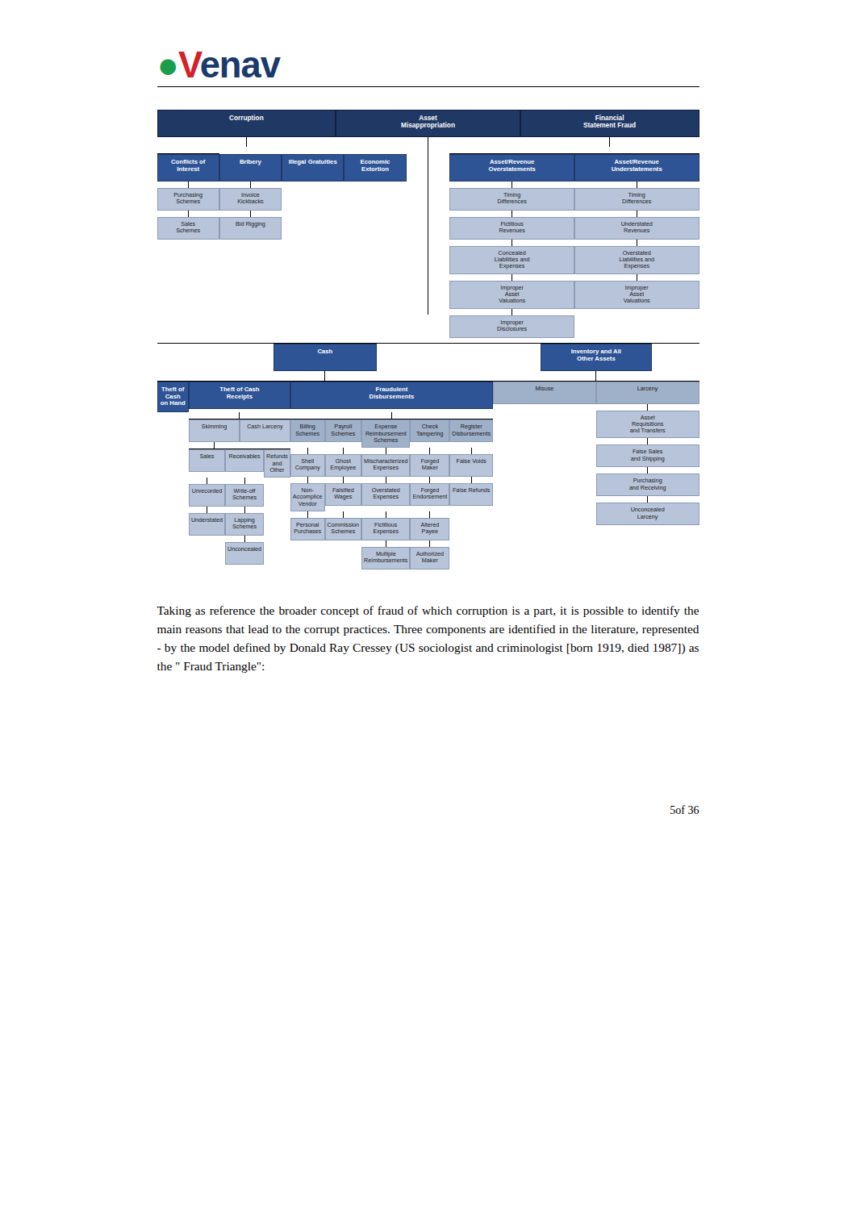●Venav
| Corruption | Asset Misappropriation | Financial Statement Fraud |
| / Conflicts of Interest / Bribery / Illegal Gratuities / Economic Extortion / / Purchasing Schemes / Invoice Kickbacks / / / / Sales Schemes / Bid Rigging / / / | | / Asset/Revenue Overstatements / Asset/Revenue Understatements / / Timing Differences / Timing Differences / / Fictitious Revenues / Understated Revenues / / Concealed Liabilities and Expenses / Overstated Liabilities and Expenses / / Improper Asset Valuations / Improper Asset Valuations / / Improper Disclosures / / |
| Cash | Inventory and All Other Assets |
| / Theft of Cash on Hand / Theft of Cash Receipts / Fraudulent Disbursements / / / / Skimming / Cash Larceny / / / Sales / Receivables / Refunds and Other / / Unrecorded / Write-off Schemes / / / Understated / Lapping Schemes / / / / Unconcealed / / / / / Billing Schemes / Payroll Schemes / Expense Reimbursement Schemes / Check Tampering / Register Disbursements / / Shell Company / Ghost Employee / Mischaracterized Expenses / Forged Maker / False Voids / / Non- Accomplice Vendor / Falsified Wages / Overstated Expenses / Forged Endorsement / False Refunds / / Personal Purchases / Commission Schemes / Fictitious Expenses / Altered Payee / / / / / Multiple Reimbursements / Authorized Maker / / / | / Misuse / Larceny / / / Asset Requisitions and Transfers / / / False Sales and Shipping / / / Purchasing and Receiving / / / Unconcealed Larceny / |
Taking as reference the broader concept of fraud of which corruption is a part, it is possible to identify the main reasons that lead to the corrupt practices. Three components are identified in the literature, represented - by the model defined by Donald Ray Cressey (US sociologist and criminologist [born 1919, died 1987]) as the " Fraud Triangle":
5of 36